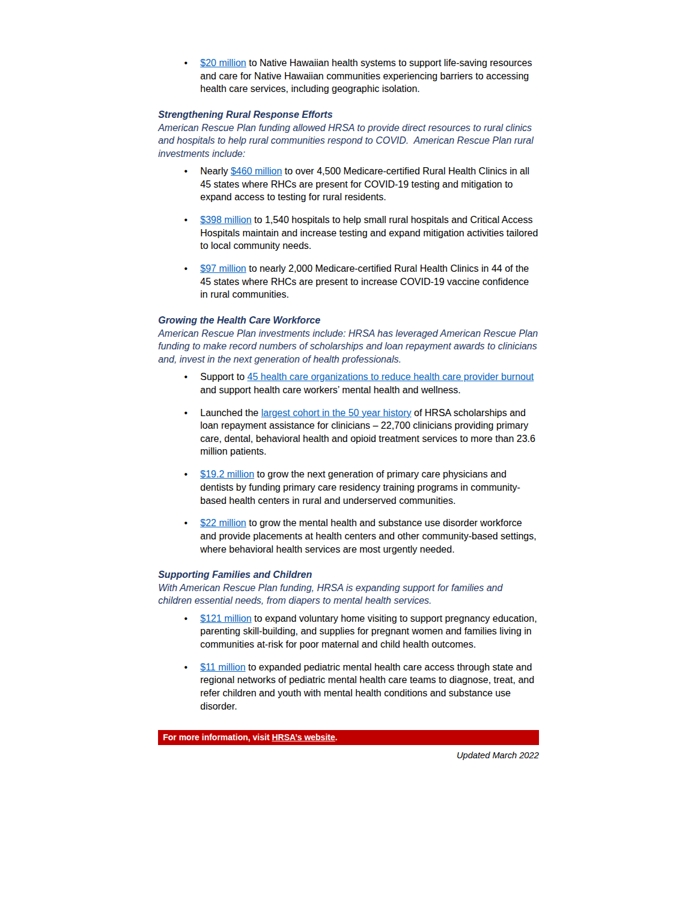$20 million to Native Hawaiian health systems to support life-saving resources and care for Native Hawaiian communities experiencing barriers to accessing health care services, including geographic isolation.
Strengthening Rural Response Efforts
American Rescue Plan funding allowed HRSA to provide direct resources to rural clinics and hospitals to help rural communities respond to COVID. American Rescue Plan rural investments include:
Nearly $460 million to over 4,500 Medicare-certified Rural Health Clinics in all 45 states where RHCs are present for COVID-19 testing and mitigation to expand access to testing for rural residents.
$398 million to 1,540 hospitals to help small rural hospitals and Critical Access Hospitals maintain and increase testing and expand mitigation activities tailored to local community needs.
$97 million to nearly 2,000 Medicare-certified Rural Health Clinics in 44 of the 45 states where RHCs are present to increase COVID-19 vaccine confidence in rural communities.
Growing the Health Care Workforce
American Rescue Plan investments include: HRSA has leveraged American Rescue Plan funding to make record numbers of scholarships and loan repayment awards to clinicians and, invest in the next generation of health professionals.
Support to 45 health care organizations to reduce health care provider burnout and support health care workers’ mental health and wellness.
Launched the largest cohort in the 50 year history of HRSA scholarships and loan repayment assistance for clinicians – 22,700 clinicians providing primary care, dental, behavioral health and opioid treatment services to more than 23.6 million patients.
$19.2 million to grow the next generation of primary care physicians and dentists by funding primary care residency training programs in community-based health centers in rural and underserved communities.
$22 million to grow the mental health and substance use disorder workforce and provide placements at health centers and other community-based settings, where behavioral health services are most urgently needed.
Supporting Families and Children
With American Rescue Plan funding, HRSA is expanding support for families and children essential needs, from diapers to mental health services.
$121 million to expand voluntary home visiting to support pregnancy education, parenting skill-building, and supplies for pregnant women and families living in communities at-risk for poor maternal and child health outcomes.
$11 million to expanded pediatric mental health care access through state and regional networks of pediatric mental health care teams to diagnose, treat, and refer children and youth with mental health conditions and substance use disorder.
For more information, visit HRSA’s website.
Updated March 2022